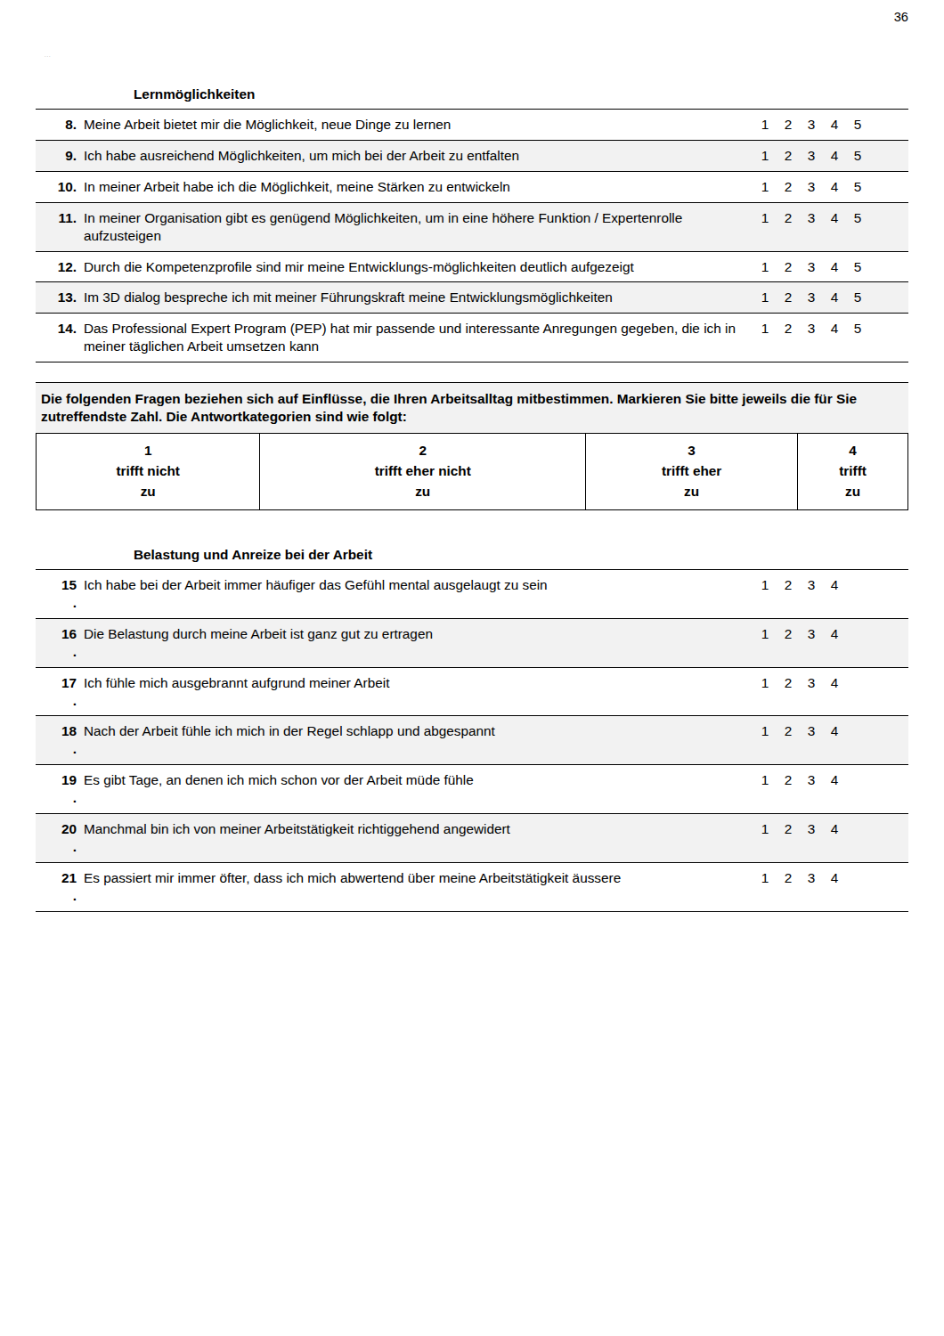36
...
Lernmöglichkeiten
| 8. | Meine Arbeit bietet mir die Möglichkeit, neue Dinge zu lernen | 1 2 3 4 5 |
| 9. | Ich habe ausreichend Möglichkeiten, um mich bei der Arbeit zu entfalten | 1 2 3 4 5 |
| 10. | In meiner Arbeit habe ich die Möglichkeit, meine Stärken zu entwickeln | 1 2 3 4 5 |
| 11. | In meiner Organisation gibt es genügend Möglichkeiten, um in eine höhere Funktion / Expertenrolle aufzusteigen | 1 2 3 4 5 |
| 12. | Durch die Kompetenzprofile sind mir meine Entwicklungs-möglichkeiten deutlich aufgezeigt | 1 2 3 4 5 |
| 13. | Im 3D dialog bespreche ich mit meiner Führungskraft meine Entwicklungsmöglichkeiten | 1 2 3 4 5 |
| 14. | Das Professional Expert Program (PEP) hat mir passende und interessante Anregungen gegeben, die ich in meiner täglichen Arbeit umsetzen kann | 1 2 3 4 5 |
Die folgenden Fragen beziehen sich auf Einflüsse, die Ihren Arbeitsalltag mitbestimmen. Markieren Sie bitte jeweils die für Sie zutreffendste Zahl. Die Antwortkategorien sind wie folgt:
| 1 trifft nicht zu | 2 trifft eher nicht zu | 3 trifft eher zu | 4 trifft zu |
Belastung und Anreize bei der Arbeit
| 15 . | Ich habe bei der Arbeit immer häufiger das Gefühl mental ausgelaugt zu sein | 1 2 3 4 |
| 16 . | Die Belastung durch meine Arbeit ist ganz gut zu ertragen | 1 2 3 4 |
| 17 . | Ich fühle mich ausgebrannt aufgrund meiner Arbeit | 1 2 3 4 |
| 18 . | Nach der Arbeit fühle ich mich in der Regel schlapp und abgespannt | 1 2 3 4 |
| 19 . | Es gibt Tage, an denen ich mich schon vor der Arbeit müde fühle | 1 2 3 4 |
| 20 . | Manchmal bin ich von meiner Arbeitstätigkeit richtiggehend angewidert | 1 2 3 4 |
| 21 . | Es passiert mir immer öfter, dass ich mich abwertend über meine Arbeitstätigkeit äussere | 1 2 3 4 |